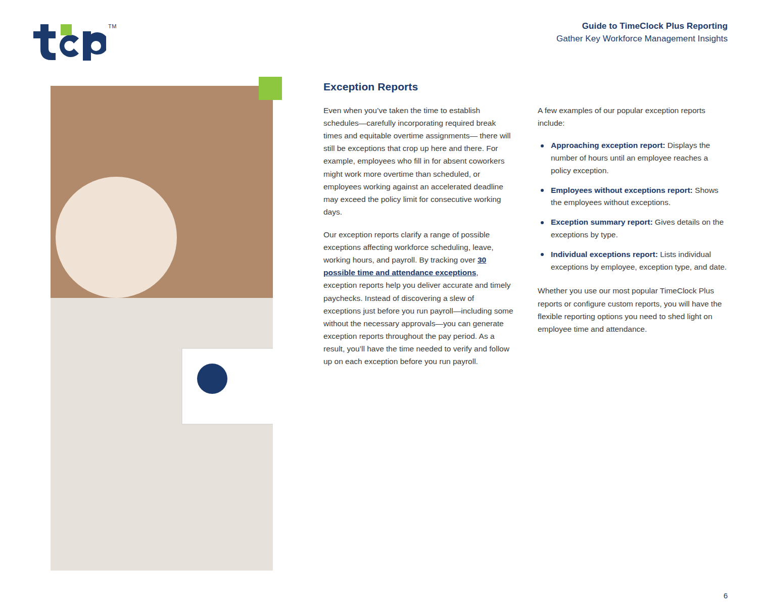TM
Guide to TimeClock Plus Reporting
Gather Key Workforce Management Insights
Exception Reports
Even when you’ve taken the time to establish schedules—carefully incorporating required break times and equitable overtime assignments— there will still be exceptions that crop up here and there. For example, employees who fill in for absent coworkers might work more overtime than scheduled, or employees working against an accelerated deadline may exceed the policy limit for consecutive working days.
Our exception reports clarify a range of possible exceptions affecting workforce scheduling, leave, working hours, and payroll. By tracking over 30 possible time and attendance exceptions, exception reports help you deliver accurate and timely paychecks. Instead of discovering a slew of exceptions just before you run payroll—including some without the necessary approvals—you can generate exception reports throughout the pay period. As a result, you’ll have the time needed to verify and follow up on each exception before you run payroll.
A few examples of our popular exception reports include:
Approaching exception report: Displays the number of hours until an employee reaches a policy exception.
Employees without exceptions report: Shows the employees without exceptions.
Exception summary report: Gives details on the exceptions by type.
Individual exceptions report: Lists individual exceptions by employee, exception type, and date.
Whether you use our most popular TimeClock Plus reports or configure custom reports, you will have the flexible reporting options you need to shed light on employee time and attendance.
6